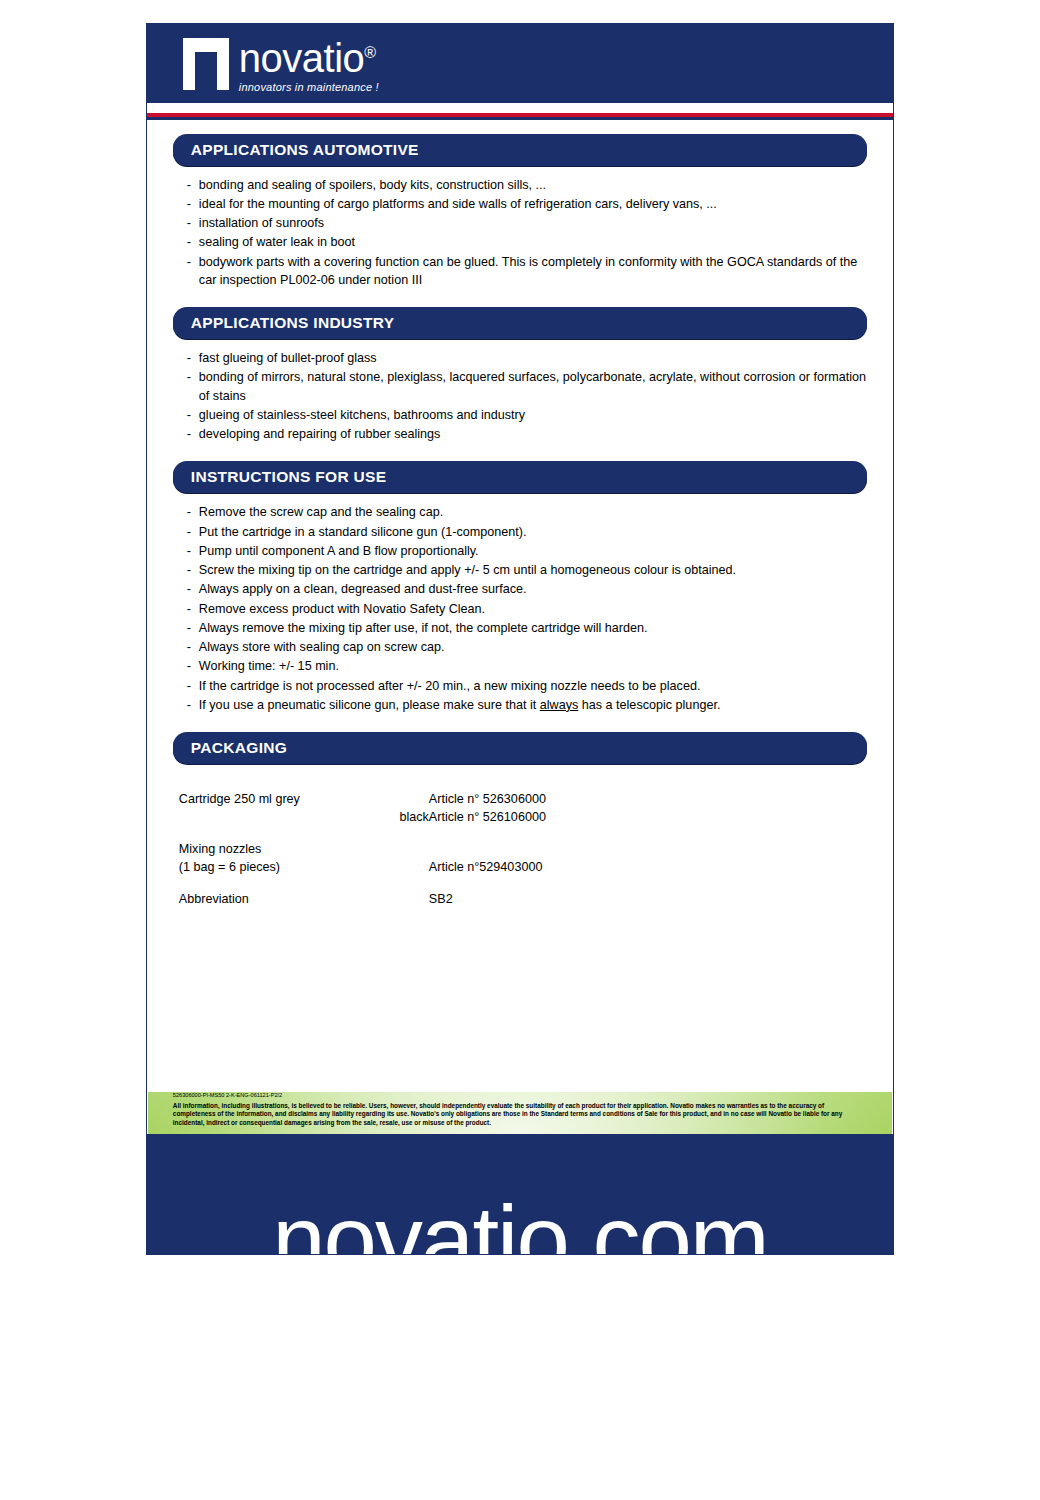novatio®
innovators in maintenance !
APPLICATIONS AUTOMOTIVE
bonding and sealing of spoilers, body kits, construction sills, ...
ideal for the mounting of cargo platforms and side walls of refrigeration cars, delivery vans, ...
installation of sunroofs
sealing of water leak in boot
bodywork parts with a covering function can be glued. This is completely in conformity with the GOCA standards of the car inspection PL002-06 under notion III
APPLICATIONS INDUSTRY
fast glueing of bullet-proof glass
bonding of mirrors, natural stone, plexiglass, lacquered surfaces, polycarbonate, acrylate, without corrosion or formation of stains
glueing of stainless-steel kitchens, bathrooms and industry
developing and repairing of rubber sealings
INSTRUCTIONS FOR USE
Remove the screw cap and the sealing cap.
Put the cartridge in a standard silicone gun (1-component).
Pump until component A and B flow proportionally.
Screw the mixing tip on the cartridge and apply +/- 5 cm until a homogeneous colour is obtained.
Always apply on a clean, degreased and dust-free surface.
Remove excess product with Novatio Safety Clean.
Always remove the mixing tip after use, if not, the complete cartridge will harden.
Always store with sealing cap on screw cap.
Working time: +/- 15 min.
If the cartridge is not processed after +/- 20 min., a new mixing nozzle needs to be placed.
If you use a pneumatic silicone gun, please make sure that it always has a telescopic plunger.
PACKAGING
| Cartridge 250 ml grey | Article n° 526306000 |
| black | Article n° 526106000 |
| Mixing nozzles | |
| (1 bag = 6 pieces) | Article n°529403000 |
| Abbreviation | SB2 |
526306000-PI-MS50 2-K-ENG-061121-P2/2
All information, including illustrations, is believed to be reliable. Users, however, should independently evaluate the suitability of each product for their application. Novatio makes no warranties as to the accuracy of completeness of the information, and disclaims any liability regarding its use. Novatio's only obligations are those in the Standard terms and conditions of Sale for this product, and in no case will Novatio be liable for any incidental, indirect or consequential damages arising from the sale, resale, use or misuse of the product.
novatio.com